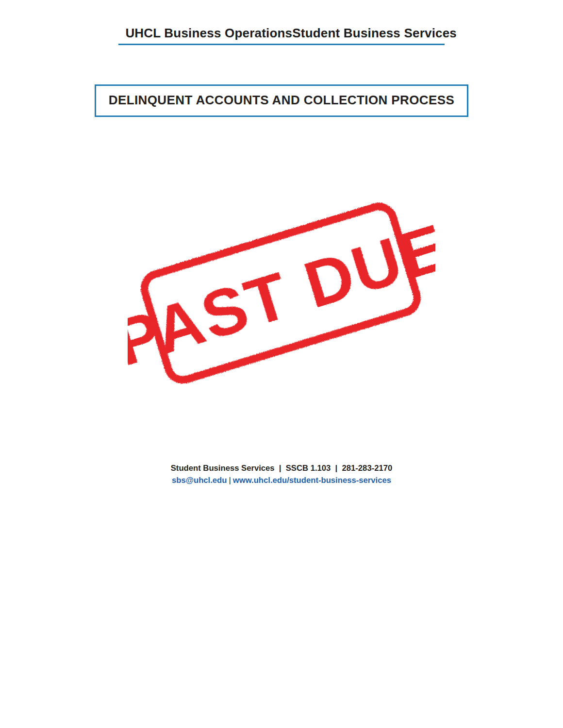UHCL Business Operations
Student Business Services
Delinquent Accounts and Collection Process
PAST DUE
Student Business Services | SSCB 1.103 | 281-283-2170
sbs@uhcl.edu|www.uhcl.edu/student-business-services